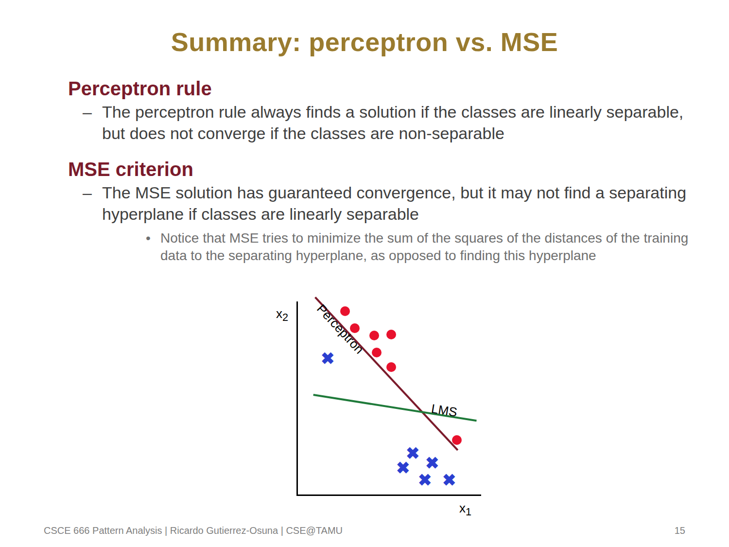Summary: perceptron vs. MSE
Perceptron rule
The perceptron rule always finds a solution if the classes are linearly separable, but does not converge if the classes are non-separable
MSE criterion
The MSE solution has guaranteed convergence, but it may not find a separating hyperplane if classes are linearly separable
Notice that MSE tries to minimize the sum of the squares of the distances of the training data to the separating hyperplane, as opposed to finding this hyperplane
x2 x1
Perceptron
LMS ✖ ✖ ✖ ✖ ✖ ✖
CSCE 666 Pattern Analysis | Ricardo Gutierrez-Osuna | CSE@TAMU
15